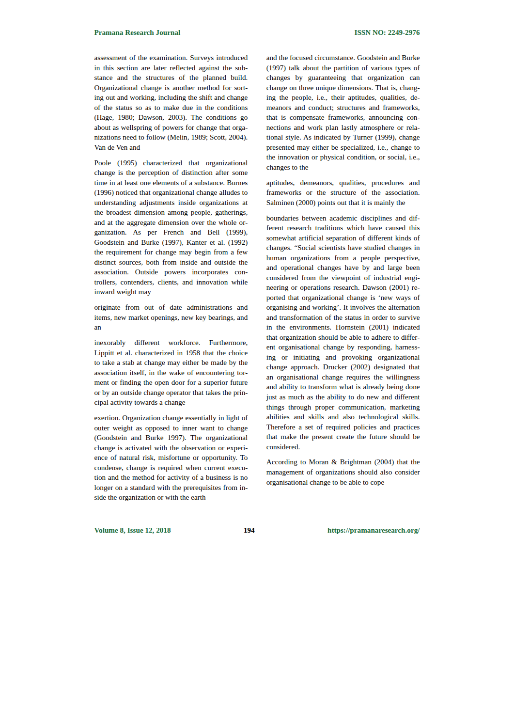Pramana Research Journal ISSN NO: 2249-2976
assessment of the examination. Surveys introduced in this section are later reflected against the substance and the structures of the planned build. Organizational change is another method for sorting out and working, including the shift and change of the status so as to make due in the conditions (Hage, 1980; Dawson, 2003). The conditions go about as wellspring of powers for change that organizations need to follow (Melin, 1989; Scott, 2004). Van de Ven and
Poole (1995) characterized that organizational change is the perception of distinction after some time in at least one elements of a substance. Burnes (1996) noticed that organizational change alludes to understanding adjustments inside organizations at the broadest dimension among people, gatherings, and at the aggregate dimension over the whole organization. As per French and Bell (1999), Goodstein and Burke (1997), Kanter et al. (1992) the requirement for change may begin from a few distinct sources, both from inside and outside the association. Outside powers incorporates controllers, contenders, clients, and innovation while inward weight may
originate from out of date administrations and items, new market openings, new key bearings, and an
inexorably different workforce. Furthermore, Lippitt et al. characterized in 1958 that the choice to take a stab at change may either be made by the association itself, in the wake of encountering torment or finding the open door for a superior future or by an outside change operator that takes the principal activity towards a change
exertion. Organization change essentially in light of outer weight as opposed to inner want to change (Goodstein and Burke 1997). The organizational change is activated with the observation or experience of natural risk, misfortune or opportunity. To condense, change is required when current execution and the method for activity of a business is no longer on a standard with the prerequisites from inside the organization or with the earth
and the focused circumstance. Goodstein and Burke (1997) talk about the partition of various types of changes by guaranteeing that organization can change on three unique dimensions. That is, changing the people, i.e., their aptitudes, qualities, demeanors and conduct; structures and frameworks, that is compensate frameworks, announcing connections and work plan lastly atmosphere or relational style. As indicated by Turner (1999), change presented may either be specialized, i.e., change to the innovation or physical condition, or social, i.e., changes to the
aptitudes, demeanors, qualities, procedures and frameworks or the structure of the association. Salminen (2000) points out that it is mainly the
boundaries between academic disciplines and different research traditions which have caused this somewhat artificial separation of different kinds of changes. “Social scientists have studied changes in human organizations from a people perspective, and operational changes have by and large been considered from the viewpoint of industrial engineering or operations research. Dawson (2001) reported that organizational change is ‘new ways of organising and working’. It involves the alternation and transformation of the status in order to survive in the environments. Hornstein (2001) indicated that organization should be able to adhere to different organisational change by responding, harnessing or initiating and provoking organizational change approach. Drucker (2002) designated that an organisational change requires the willingness and ability to transform what is already being done just as much as the ability to do new and different things through proper communication, marketing abilities and skills and also technological skills. Therefore a set of required policies and practices that make the present create the future should be considered.
According to Moran & Brightman (2004) that the management of organizations should also consider organisational change to be able to cope
Volume 8, Issue 12, 2018 194 https://pramanaresearch.org/